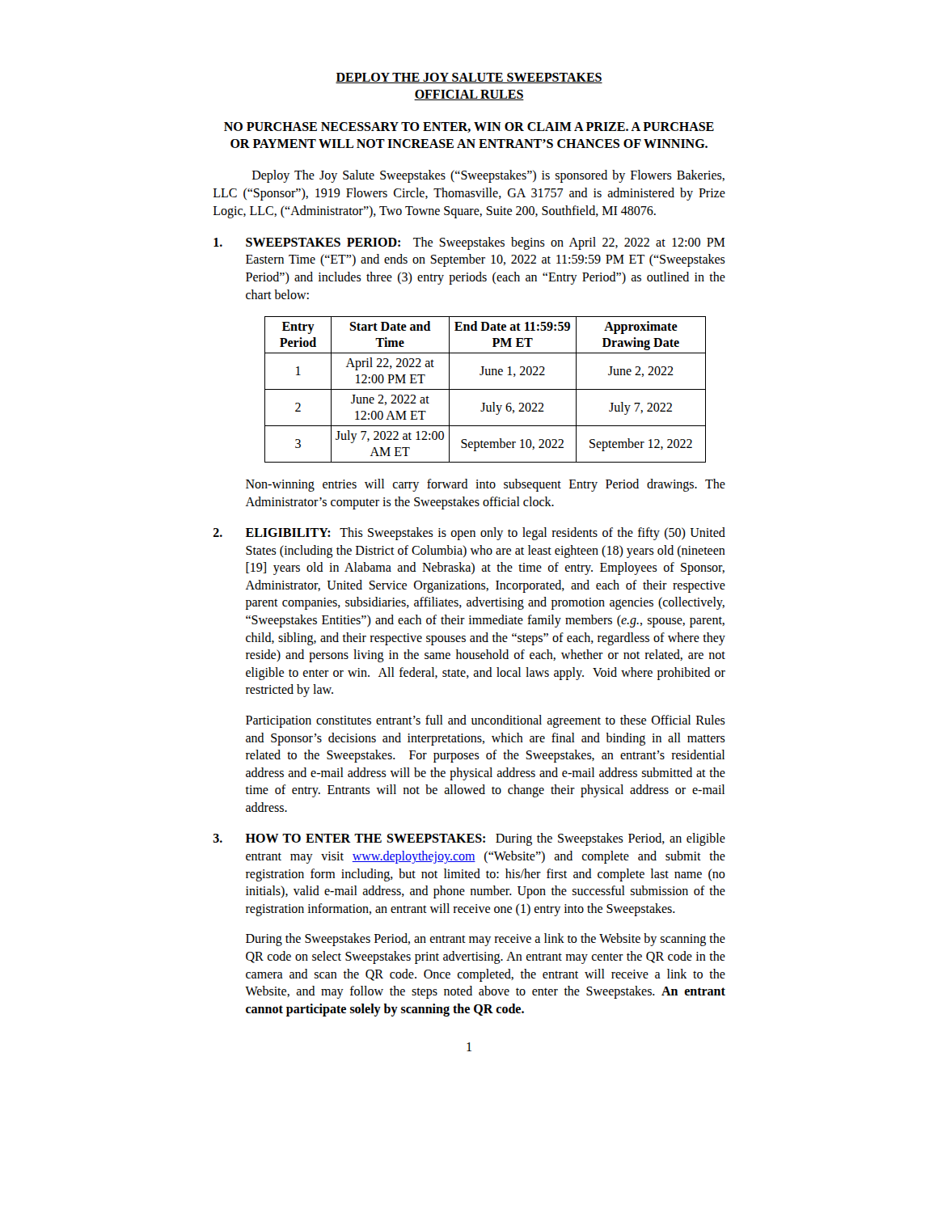DEPLOY THE JOY SALUTE SWEEPSTAKES OFFICIAL RULES
NO PURCHASE NECESSARY TO ENTER, WIN OR CLAIM A PRIZE. A PURCHASE OR PAYMENT WILL NOT INCREASE AN ENTRANT’S CHANCES OF WINNING.
Deploy The Joy Salute Sweepstakes (“Sweepstakes”) is sponsored by Flowers Bakeries, LLC (“Sponsor”), 1919 Flowers Circle, Thomasville, GA 31757 and is administered by Prize Logic, LLC, (“Administrator”), Two Towne Square, Suite 200, Southfield, MI 48076.
SWEEPSTAKES PERIOD: The Sweepstakes begins on April 22, 2022 at 12:00 PM Eastern Time (“ET”) and ends on September 10, 2022 at 11:59:59 PM ET (“Sweepstakes Period”) and includes three (3) entry periods (each an “Entry Period”) as outlined in the chart below:
| Entry Period | Start Date and Time | End Date at 11:59:59 PM ET | Approximate Drawing Date |
| --- | --- | --- | --- |
| 1 | April 22, 2022 at 12:00 PM ET | June 1, 2022 | June 2, 2022 |
| 2 | June 2, 2022 at 12:00 AM ET | July 6, 2022 | July 7, 2022 |
| 3 | July 7, 2022 at 12:00 AM ET | September 10, 2022 | September 12, 2022 |
Non-winning entries will carry forward into subsequent Entry Period drawings. The Administrator’s computer is the Sweepstakes official clock.
ELIGIBILITY: This Sweepstakes is open only to legal residents of the fifty (50) United States (including the District of Columbia) who are at least eighteen (18) years old (nineteen [19] years old in Alabama and Nebraska) at the time of entry. Employees of Sponsor, Administrator, United Service Organizations, Incorporated, and each of their respective parent companies, subsidiaries, affiliates, advertising and promotion agencies (collectively, “Sweepstakes Entities”) and each of their immediate family members (e.g., spouse, parent, child, sibling, and their respective spouses and the “steps” of each, regardless of where they reside) and persons living in the same household of each, whether or not related, are not eligible to enter or win. All federal, state, and local laws apply. Void where prohibited or restricted by law.
Participation constitutes entrant’s full and unconditional agreement to these Official Rules and Sponsor’s decisions and interpretations, which are final and binding in all matters related to the Sweepstakes. For purposes of the Sweepstakes, an entrant’s residential address and e-mail address will be the physical address and e-mail address submitted at the time of entry. Entrants will not be allowed to change their physical address or e-mail address.
HOW TO ENTER THE SWEEPSTAKES: During the Sweepstakes Period, an eligible entrant may visit www.deploythejoy.com (“Website”) and complete and submit the registration form including, but not limited to: his/her first and complete last name (no initials), valid e-mail address, and phone number. Upon the successful submission of the registration information, an entrant will receive one (1) entry into the Sweepstakes.
During the Sweepstakes Period, an entrant may receive a link to the Website by scanning the QR code on select Sweepstakes print advertising. An entrant may center the QR code in the camera and scan the QR code. Once completed, the entrant will receive a link to the Website, and may follow the steps noted above to enter the Sweepstakes. An entrant cannot participate solely by scanning the QR code.
1